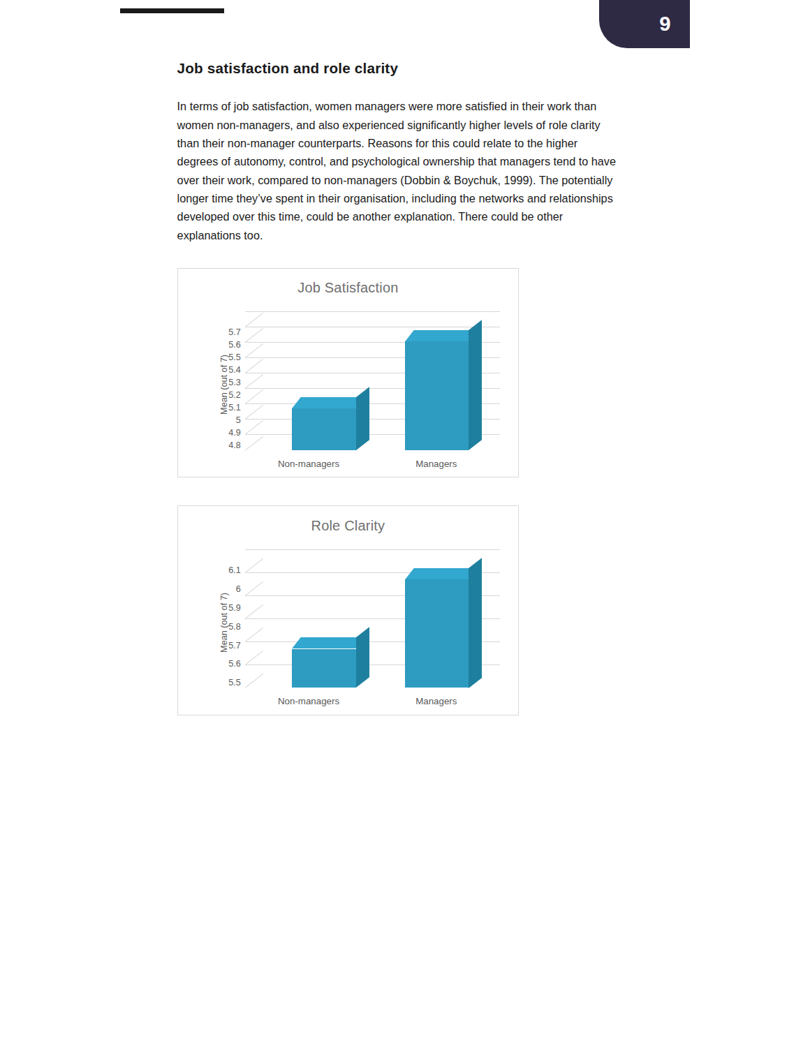9
Job satisfaction and role clarity
In terms of job satisfaction, women managers were more satisfied in their work than women non-managers, and also experienced significantly higher levels of role clarity than their non-manager counterparts. Reasons for this could relate to the higher degrees of autonomy, control, and psychological ownership that managers tend to have over their work, compared to non-managers (Dobbin & Boychuk, 1999). The potentially longer time they’ve spent in their organisation, including the networks and relationships developed over this time, could be another explanation. There could be other explanations too.
Job Satisfaction
Mean (out of 7)
5.7
5.6
5.5
5.4
5.3
5.2
5.1
5
4.9
4.8
Non-managers Managers
Role Clarity
Mean (out of 7)
6.1
6
5.9
5.8
5.7
5.6
5.5
Non-managers Managers